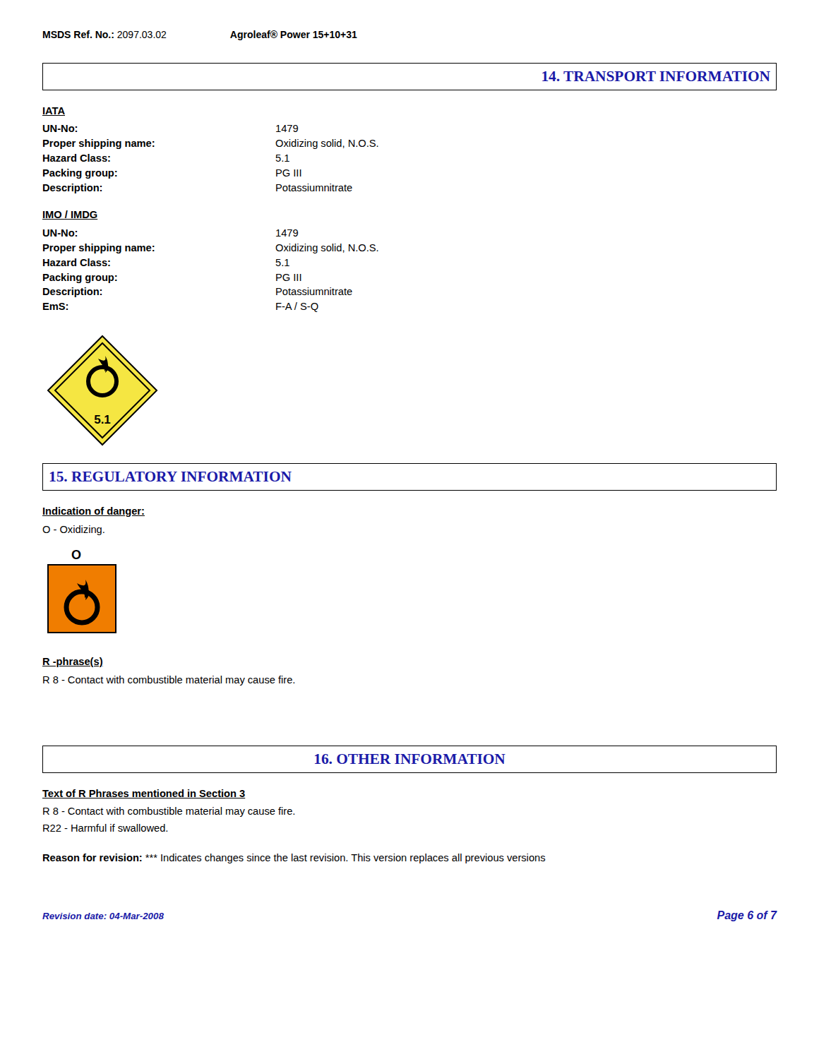MSDS Ref. No.: 2097.03.02
Agroleaf® Power 15+10+31
14. TRANSPORT INFORMATION
IATA
| UN-No: | 1479 |
| Proper shipping name: | Oxidizing solid, N.O.S. |
| Hazard Class: | 5.1 |
| Packing group: | PG III |
| Description: | Potassiumnitrate |
IMO / IMDG
| UN-No: | 1479 |
| Proper shipping name: | Oxidizing solid, N.O.S. |
| Hazard Class: | 5.1 |
| Packing group: | PG III |
| Description: | Potassiumnitrate |
| EmS: | F-A / S-Q |
5.1
15. REGULATORY INFORMATION
Indication of danger:
O - Oxidizing.
O
R -phrase(s)
R 8 - Contact with combustible material may cause fire.
16. OTHER INFORMATION
Text of R Phrases mentioned in Section 3
R 8 - Contact with combustible material may cause fire.
R22 - Harmful if swallowed.
Reason for revision: *** Indicates changes since the last revision. This version replaces all previous versions
Revision date: 04-Mar-2008
Page 6 of 7